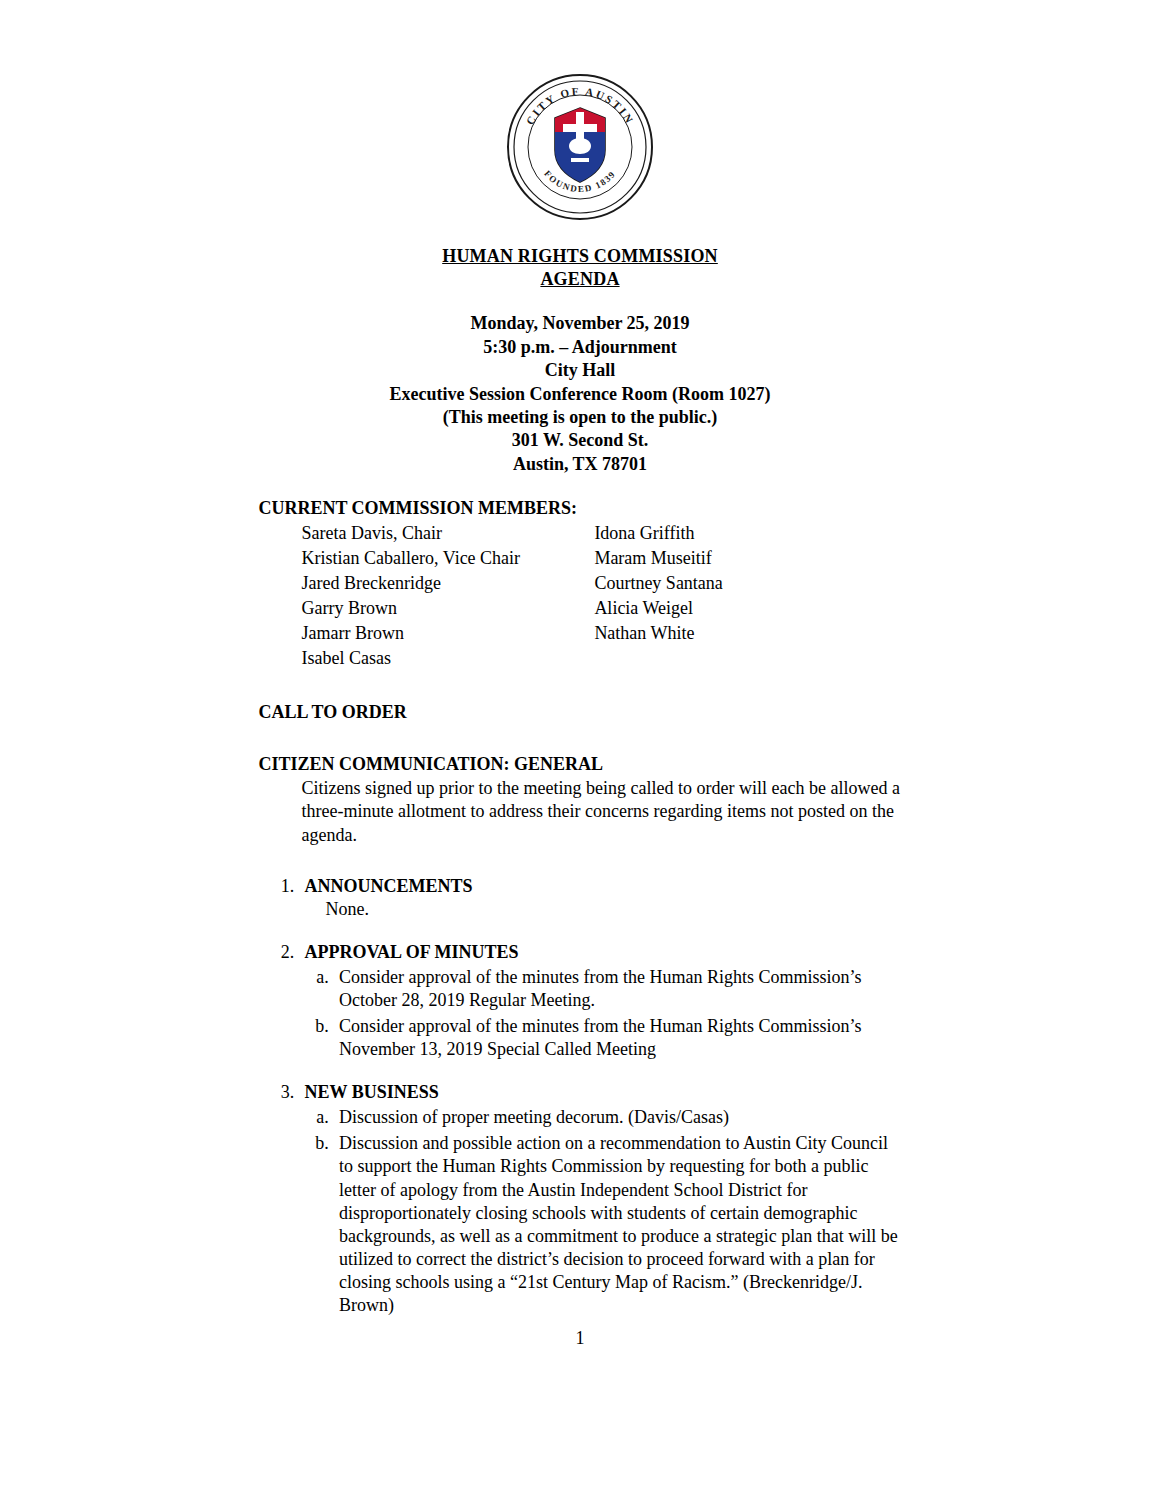CITY OF AUSTIN FOUNDED 1839
HUMAN RIGHTS COMMISSION
AGENDA
Monday, November 25, 2019
5:30 p.m. – Adjournment
City Hall
Executive Session Conference Room (Room 1027)
(This meeting is open to the public.)
301 W. Second St.
Austin, TX 78701
Current Commission Members:
| Sareta Davis, Chair | Idona Griffith |
| Kristian Caballero, Vice Chair | Maram Museitif |
| Jared Breckenridge | Courtney Santana |
| Garry Brown | Alicia Weigel |
| Jamarr Brown | Nathan White |
| Isabel Casas | |
CALL TO ORDER
CITIZEN COMMUNICATION: GENERAL
Citizens signed up prior to the meeting being called to order will each be allowed a three-minute allotment to address their concerns regarding items not posted on the agenda.
Announcements
None.
Approval of Minutes
Consider approval of the minutes from the Human Rights Commission’s October 28, 2019 Regular Meeting.
Consider approval of the minutes from the Human Rights Commission’s November 13, 2019 Special Called Meeting
New Business
Discussion of proper meeting decorum. (Davis/Casas)
Discussion and possible action on a recommendation to Austin City Council to support the Human Rights Commission by requesting for both a public letter of apology from the Austin Independent School District for disproportionately closing schools with students of certain demographic backgrounds, as well as a commitment to produce a strategic plan that will be utilized to correct the district’s decision to proceed forward with a plan for closing schools using a “21st Century Map of Racism.” (Breckenridge/J. Brown)
1